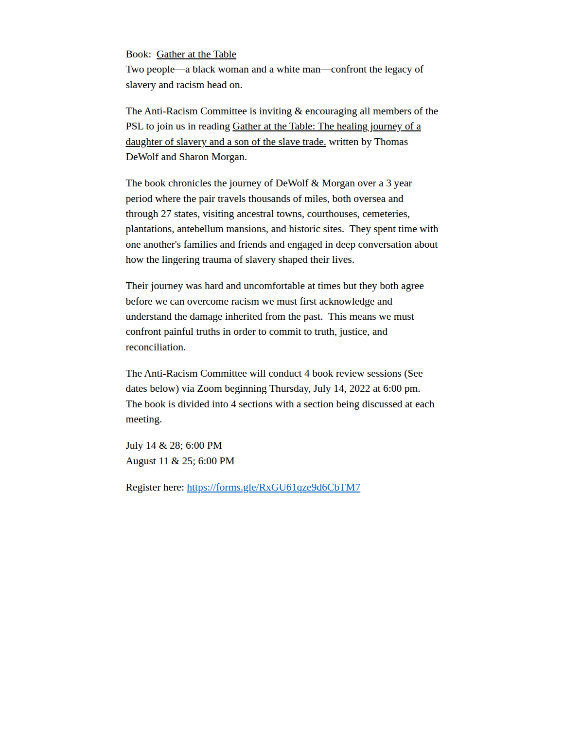Book: Gather at the Table
Two people—a black woman and a white man—confront the legacy of slavery and racism head on.
The Anti-Racism Committee is inviting & encouraging all members of the PSL to join us in reading Gather at the Table: The healing journey of a daughter of slavery and a son of the slave trade. written by Thomas DeWolf and Sharon Morgan.
The book chronicles the journey of DeWolf & Morgan over a 3 year period where the pair travels thousands of miles, both oversea and through 27 states, visiting ancestral towns, courthouses, cemeteries, plantations, antebellum mansions, and historic sites. They spent time with one another's families and friends and engaged in deep conversation about how the lingering trauma of slavery shaped their lives.
Their journey was hard and uncomfortable at times but they both agree before we can overcome racism we must first acknowledge and understand the damage inherited from the past. This means we must confront painful truths in order to commit to truth, justice, and reconciliation.
The Anti-Racism Committee will conduct 4 book review sessions (See dates below) via Zoom beginning Thursday, July 14, 2022 at 6:00 pm. The book is divided into 4 sections with a section being discussed at each meeting.
July 14 & 28; 6:00 PM
August 11 & 25; 6:00 PM
Register here: https://forms.gle/RxGU61qze9d6CbTM7